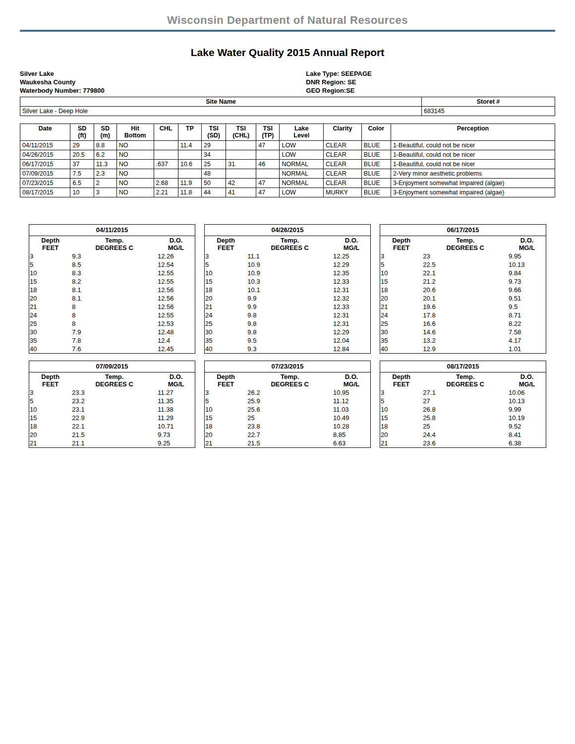Wisconsin Department of Natural Resources
Lake Water Quality 2015 Annual Report
| Silver Lake | Lake Type: SEEPAGE |
| Waukesha County | DNR Region: SE |
| Waterbody Number: 779800 | GEO Region:SE |
| Site Name | Storet # |
| --- | --- |
| Silver Lake - Deep Hole | 683145 |
| Date | SD (ft) | SD (m) | Hit Bottom | CHL | TP | TSI (SD) | TSI (CHL) | TSI (TP) | Lake Level | Clarity | Color | Perception |
| --- | --- | --- | --- | --- | --- | --- | --- | --- | --- | --- | --- | --- |
| 04/11/2015 | 29 | 8.8 | NO | | 11.4 | 29 | | 47 | LOW | CLEAR | BLUE | 1-Beautiful, could not be nicer |
| 04/26/2015 | 20.5 | 6.2 | NO | | | 34 | | | LOW | CLEAR | BLUE | 1-Beautiful, could not be nicer |
| 06/17/2015 | 37 | 11.3 | NO | .637 | 10.6 | 25 | 31 | 46 | NORMAL | CLEAR | BLUE | 1-Beautiful, could not be nicer |
| 07/09/2015 | 7.5 | 2.3 | NO | | | 48 | | | NORMAL | CLEAR | BLUE | 2-Very minor aesthetic problems |
| 07/23/2015 | 6.5 | 2 | NO | 2.68 | 11.9 | 50 | 42 | 47 | NORMAL | CLEAR | BLUE | 3-Enjoyment somewhat impaired (algae) |
| 08/17/2015 | 10 | 3 | NO | 2.21 | 11.8 | 44 | 41 | 47 | LOW | MURKY | BLUE | 3-Enjoyment somewhat impaired (algae) |
| 04/11/2015 / Depth FEET / Temp. DEGREES C / D.O. MG/L / / --- / --- / --- / / 3 / 9.3 / 12.26 / / 5 / 8.5 / 12.54 / / 10 / 8.3 / 12.55 / / 15 / 8.2 / 12.55 / / 18 / 8.1 / 12.56 / / 20 / 8.1 / 12.56 / / 21 / 8 / 12.56 / / 24 / 8 / 12.55 / / 25 / 8 / 12.53 / / 30 / 7.9 / 12.48 / / 35 / 7.8 / 12.4 / / 40 / 7.6 / 12.45 / | 04/26/2015 / Depth FEET / Temp. DEGREES C / D.O. MG/L / / --- / --- / --- / / 3 / 11.1 / 12.25 / / 5 / 10.9 / 12.29 / / 10 / 10.9 / 12.35 / / 15 / 10.3 / 12.33 / / 18 / 10.1 / 12.31 / / 20 / 9.9 / 12.32 / / 21 / 9.9 / 12.33 / / 24 / 9.8 / 12.31 / / 25 / 9.8 / 12.31 / / 30 / 9.8 / 12.29 / / 35 / 9.5 / 12.04 / / 40 / 9.3 / 12.84 / | 06/17/2015 / Depth FEET / Temp. DEGREES C / D.O. MG/L / / --- / --- / --- / / 3 / 23 / 9.95 / / 5 / 22.5 / 10.13 / / 10 / 22.1 / 9.84 / / 15 / 21.2 / 9.73 / / 18 / 20.6 / 9.66 / / 20 / 20.1 / 9.51 / / 21 / 19.6 / 9.5 / / 24 / 17.8 / 8.71 / / 25 / 16.6 / 8.22 / / 30 / 14.6 / 7.58 / / 35 / 13.2 / 4.17 / / 40 / 12.9 / 1.01 / |
| 07/09/2015 / Depth FEET / Temp. DEGREES C / D.O. MG/L / / --- / --- / --- / / 3 / 23.3 / 11.27 / / 5 / 23.2 / 11.35 / / 10 / 23.1 / 11.38 / / 15 / 22.9 / 11.29 / / 18 / 22.1 / 10.71 / / 20 / 21.5 / 9.73 / / 21 / 21.1 / 9.25 / | 07/23/2015 / Depth FEET / Temp. DEGREES C / D.O. MG/L / / --- / --- / --- / / 3 / 26.2 / 10.95 / / 5 / 25.9 / 11.12 / / 10 / 25.6 / 11.03 / / 15 / 25 / 10.49 / / 18 / 23.8 / 10.28 / / 20 / 22.7 / 8.85 / / 21 / 21.5 / 6.63 / | 08/17/2015 / Depth FEET / Temp. DEGREES C / D.O. MG/L / / --- / --- / --- / / 3 / 27.1 / 10.06 / / 5 / 27 / 10.13 / / 10 / 26.8 / 9.99 / / 15 / 25.8 / 10.19 / / 18 / 25 / 9.52 / / 20 / 24.4 / 8.41 / / 21 / 23.6 / 6.38 / |